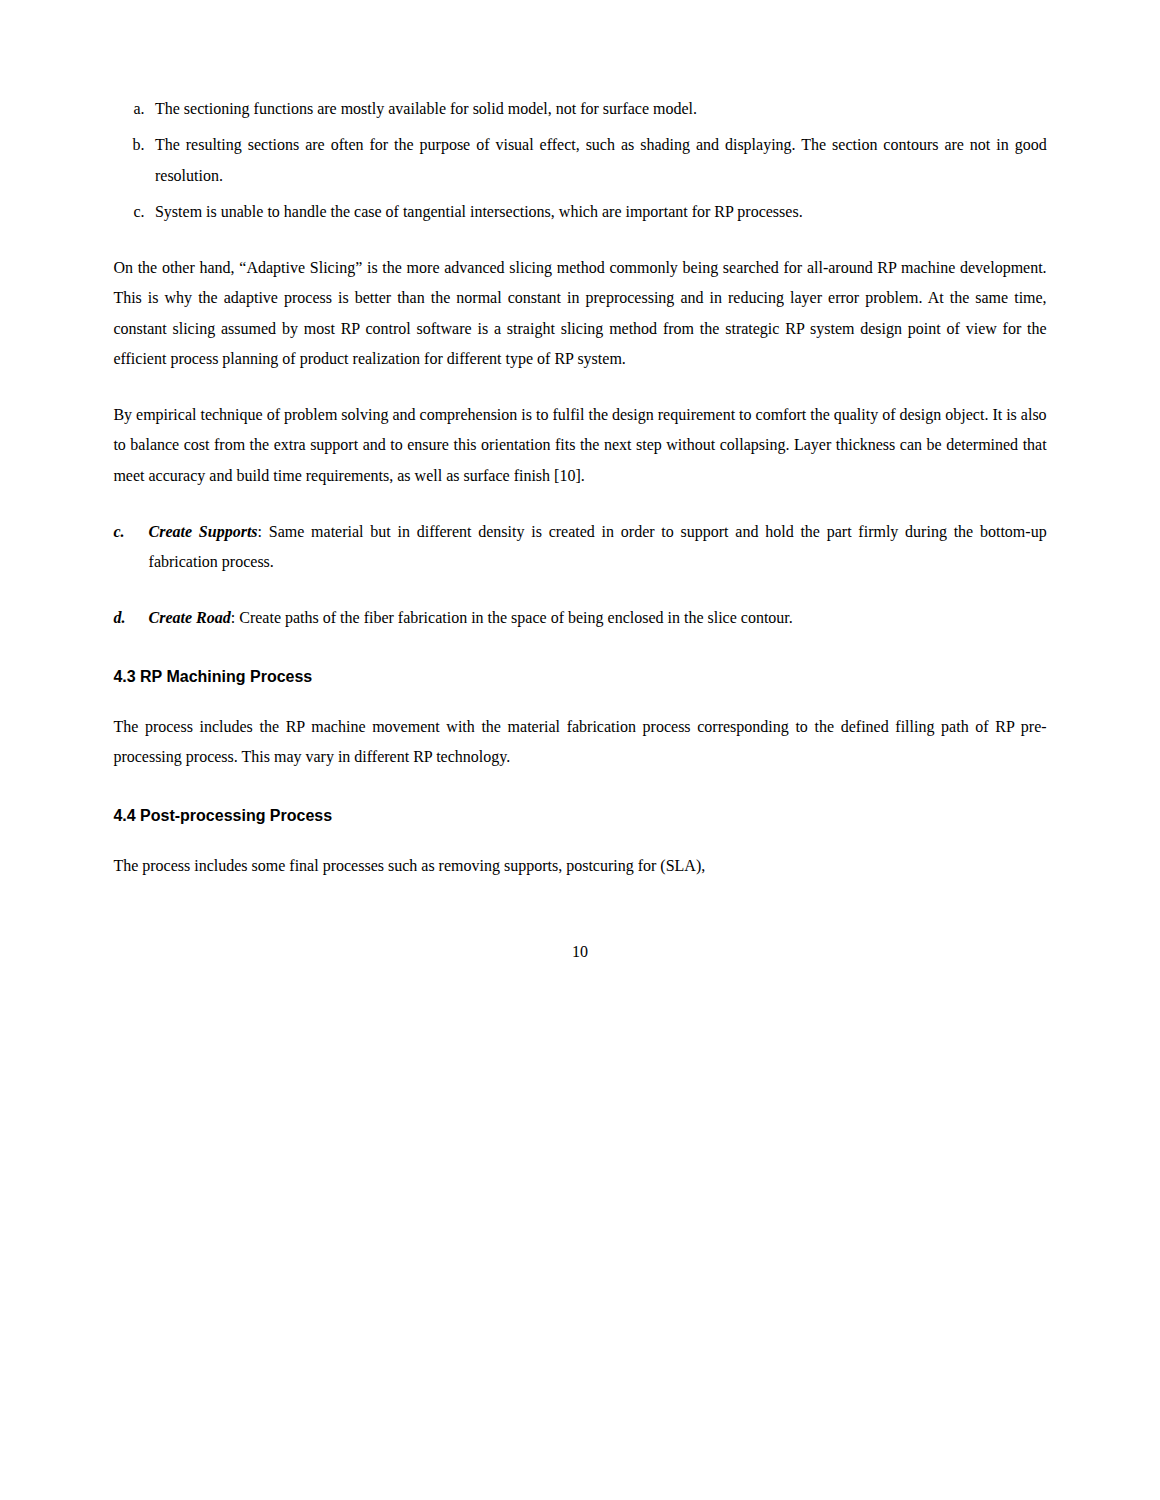The sectioning functions are mostly available for solid model, not for surface model.
The resulting sections are often for the purpose of visual effect, such as shading and displaying. The section contours are not in good resolution.
System is unable to handle the case of tangential intersections, which are important for RP processes.
On the other hand, “Adaptive Slicing” is the more advanced slicing method commonly being searched for all-around RP machine development. This is why the adaptive process is better than the normal constant in preprocessing and in reducing layer error problem. At the same time, constant slicing assumed by most RP control software is a straight slicing method from the strategic RP system design point of view for the efficient process planning of product realization for different type of RP system.
By empirical technique of problem solving and comprehension is to fulfil the design requirement to comfort the quality of design object. It is also to balance cost from the extra support and to ensure this orientation fits the next step without collapsing. Layer thickness can be determined that meet accuracy and build time requirements, as well as surface finish [10].
c. Create Supports: Same material but in different density is created in order to support and hold the part firmly during the bottom-up fabrication process.
d. Create Road: Create paths of the fiber fabrication in the space of being enclosed in the slice contour.
4.3 RP Machining Process
The process includes the RP machine movement with the material fabrication process corresponding to the defined filling path of RP pre-processing process. This may vary in different RP technology.
4.4 Post-processing Process
The process includes some final processes such as removing supports, postcuring for (SLA),
10